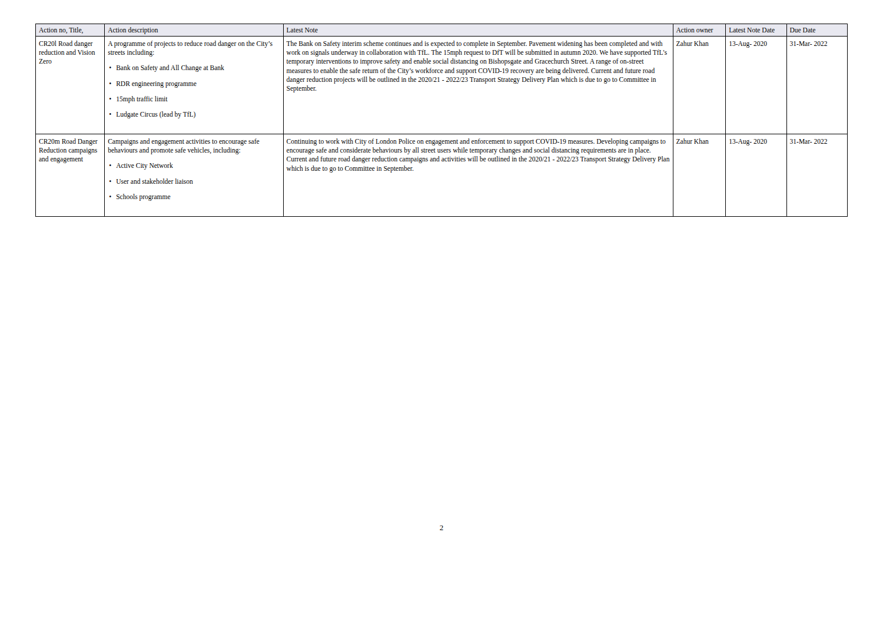| Action no, Title, | Action description | Latest Note | Action owner | Latest Note Date | Due Date |
| --- | --- | --- | --- | --- | --- |
| CR20l Road danger reduction and Vision Zero | A programme of projects to reduce road danger on the City’s streets including: Bank on Safety and All Change at Bank RDR engineering programme 15mph traffic limit Ludgate Circus (lead by TfL) | The Bank on Safety interim scheme continues and is expected to complete in September. Pavement widening has been completed and with work on signals underway in collaboration with TfL. The 15mph request to DfT will be submitted in autumn 2020. We have supported TfL's temporary interventions to improve safety and enable social distancing on Bishopsgate and Gracechurch Street. A range of on-street measures to enable the safe return of the City’s workforce and support COVID-19 recovery are being delivered. Current and future road danger reduction projects will be outlined in the 2020/21 - 2022/23 Transport Strategy Delivery Plan which is due to go to Committee in September. | Zahur Khan | 13-Aug- 2020 | 31-Mar- 2022 |
| CR20m Road Danger Reduction campaigns and engagement | Campaigns and engagement activities to encourage safe behaviours and promote safe vehicles, including: Active City Network User and stakeholder liaison Schools programme | Continuing to work with City of London Police on engagement and enforcement to support COVID-19 measures. Developing campaigns to encourage safe and considerate behaviours by all street users while temporary changes and social distancing requirements are in place. Current and future road danger reduction campaigns and activities will be outlined in the 2020/21 - 2022/23 Transport Strategy Delivery Plan which is due to go to Committee in September. | Zahur Khan | 13-Aug- 2020 | 31-Mar- 2022 |
2